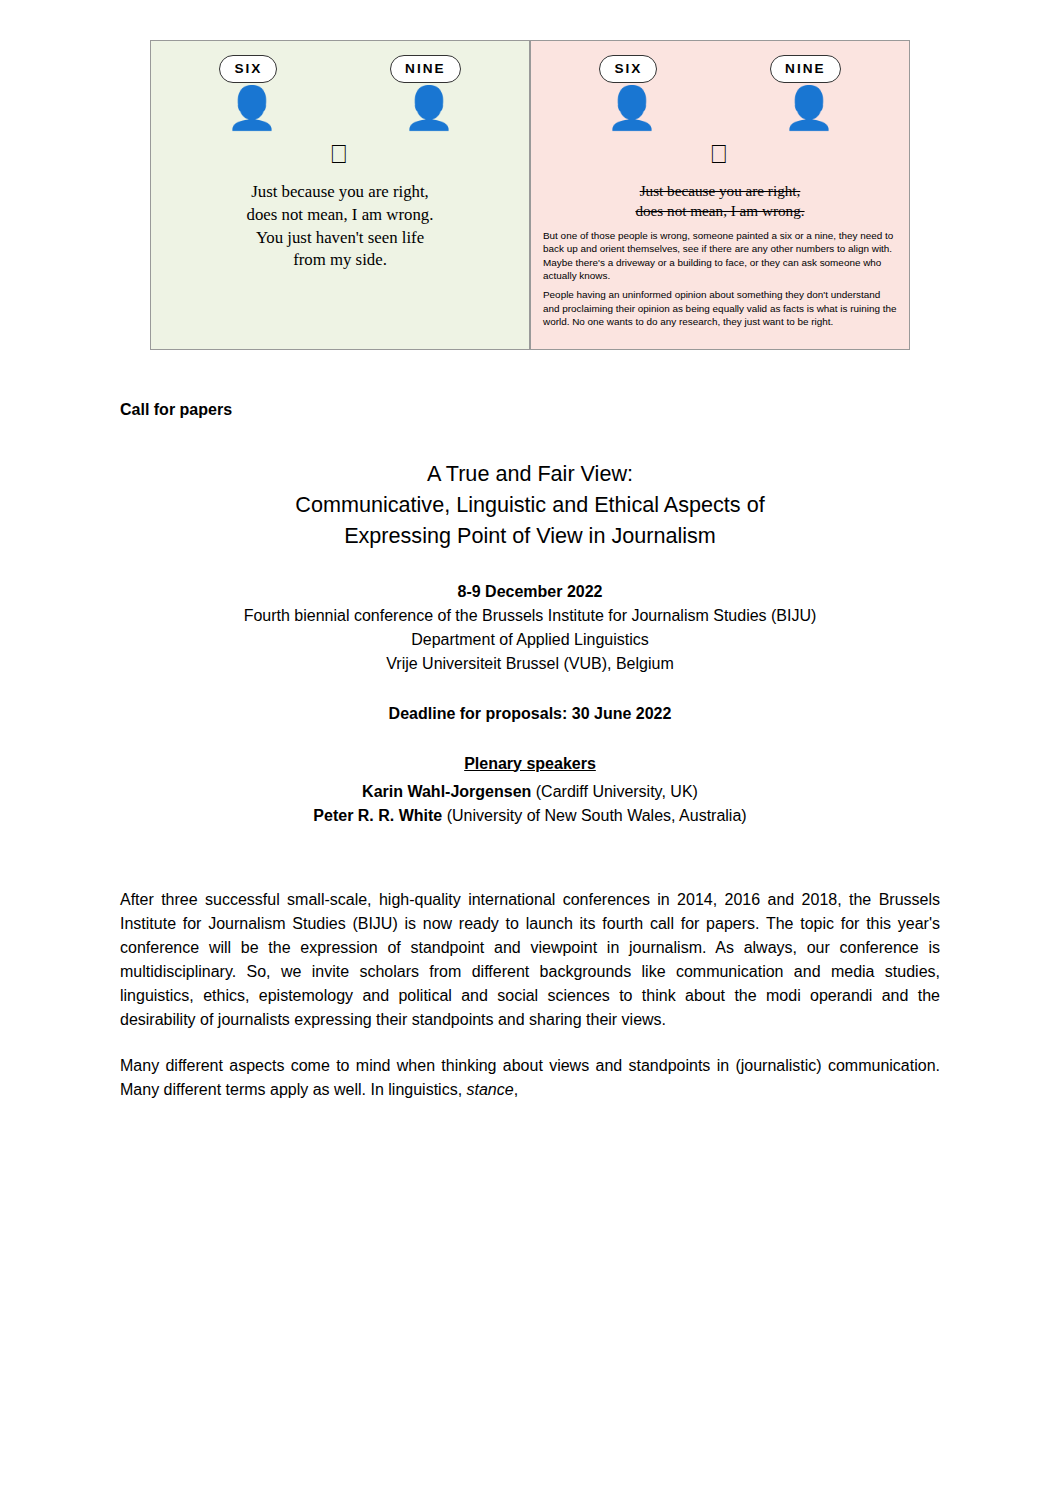SIX NINE
👤 👤
⎕
Just because you are right,
does not mean, I am wrong.
You just haven't seen life
from my side.
SIX NINE
👤 👤
⎕
Just because you are right,
does not mean, I am wrong.
But one of those people is wrong, someone painted a six or a nine, they need to back up and orient themselves, see if there are any other numbers to align with. Maybe there's a driveway or a building to face, or they can ask someone who actually knows.
People having an uninformed opinion about something they don't understand and proclaiming their opinion as being equally valid as facts is what is ruining the world. No one wants to do any research, they just want to be right.
Call for papers
A True and Fair View:
Communicative, Linguistic and Ethical Aspects of
Expressing Point of View in Journalism
8-9 December 2022
Fourth biennial conference of the Brussels Institute for Journalism Studies (BIJU)
Department of Applied Linguistics
Vrije Universiteit Brussel (VUB), Belgium
Deadline for proposals: 30 June 2022
Plenary speakers Karin Wahl-Jorgensen (Cardiff University, UK)
Peter R. R. White (University of New South Wales, Australia)
After three successful small-scale, high-quality international conferences in 2014, 2016 and 2018, the Brussels Institute for Journalism Studies (BIJU) is now ready to launch its fourth call for papers. The topic for this year's conference will be the expression of standpoint and viewpoint in journalism. As always, our conference is multidisciplinary. So, we invite scholars from different backgrounds like communication and media studies, linguistics, ethics, epistemology and political and social sciences to think about the modi operandi and the desirability of journalists expressing their standpoints and sharing their views.
Many different aspects come to mind when thinking about views and standpoints in (journalistic) communication. Many different terms apply as well. In linguistics, stance,